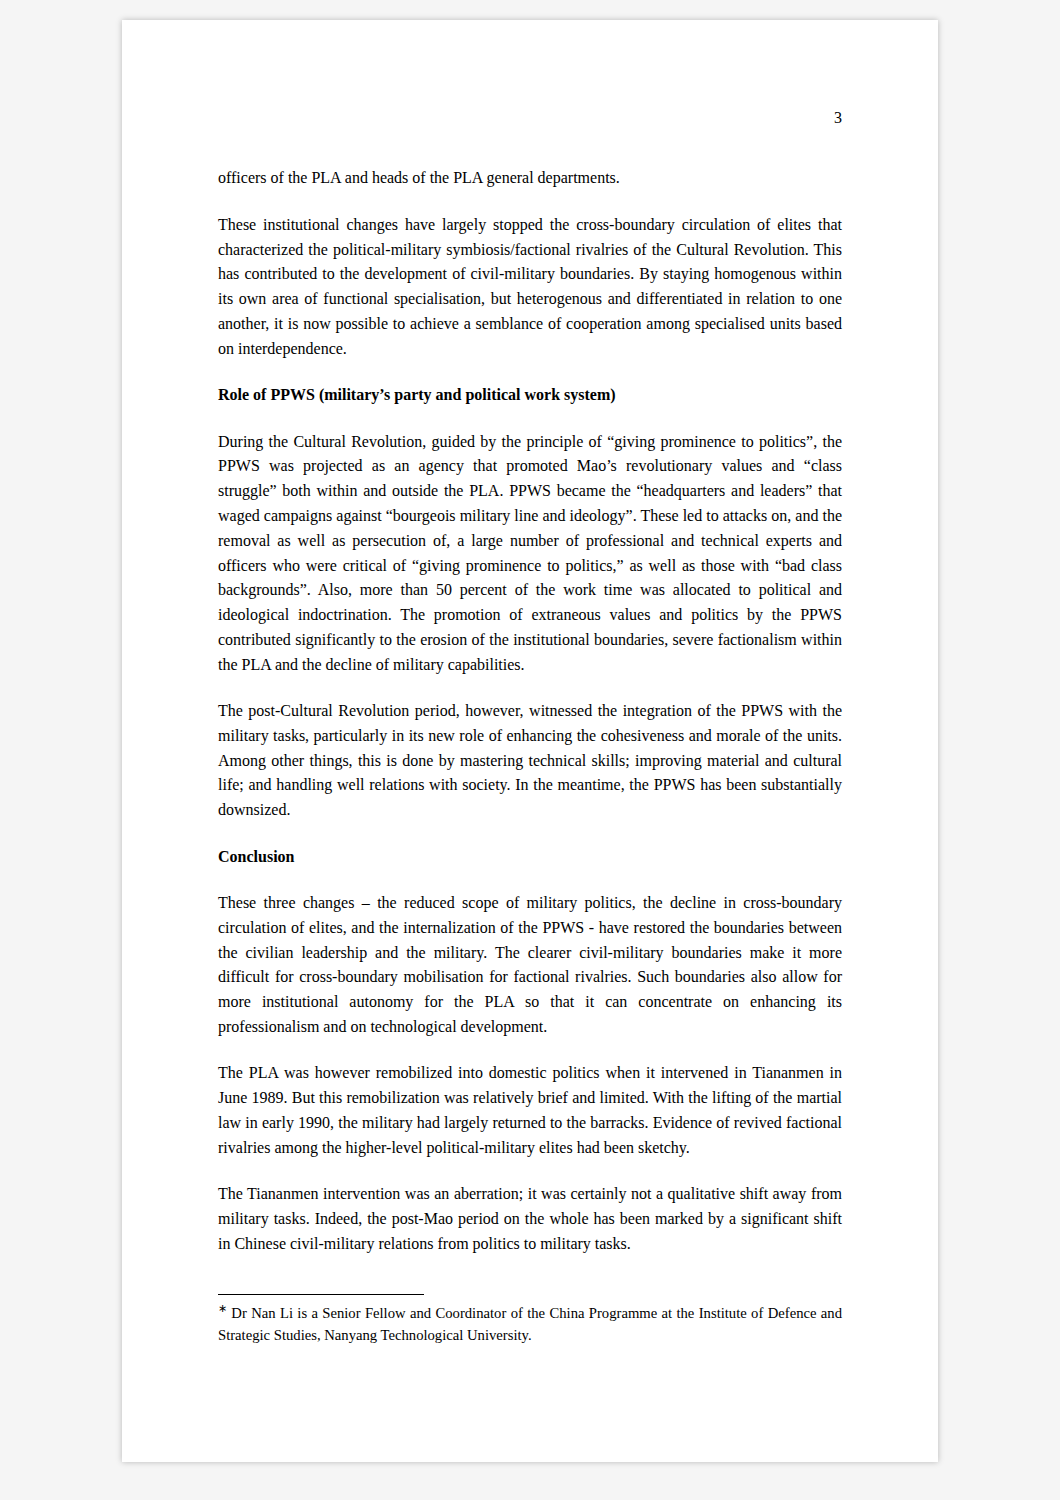3
officers of the PLA and heads of the PLA general departments.
These institutional changes have largely stopped the cross-boundary circulation of elites that characterized the political-military symbiosis/factional rivalries of the Cultural Revolution. This has contributed to the development of civil-military boundaries. By staying homogenous within its own area of functional specialisation, but heterogenous and differentiated in relation to one another, it is now possible to achieve a semblance of cooperation among specialised units based on interdependence.
Role of PPWS (military’s party and political work system)
During the Cultural Revolution, guided by the principle of “giving prominence to politics”, the PPWS was projected as an agency that promoted Mao’s revolutionary values and “class struggle” both within and outside the PLA. PPWS became the “headquarters and leaders” that waged campaigns against “bourgeois military line and ideology”. These led to attacks on, and the removal as well as persecution of, a large number of professional and technical experts and officers who were critical of “giving prominence to politics,” as well as those with “bad class backgrounds”. Also, more than 50 percent of the work time was allocated to political and ideological indoctrination. The promotion of extraneous values and politics by the PPWS contributed significantly to the erosion of the institutional boundaries, severe factionalism within the PLA and the decline of military capabilities.
The post-Cultural Revolution period, however, witnessed the integration of the PPWS with the military tasks, particularly in its new role of enhancing the cohesiveness and morale of the units. Among other things, this is done by mastering technical skills; improving material and cultural life; and handling well relations with society. In the meantime, the PPWS has been substantially downsized.
Conclusion
These three changes – the reduced scope of military politics, the decline in cross-boundary circulation of elites, and the internalization of the PPWS - have restored the boundaries between the civilian leadership and the military. The clearer civil-military boundaries make it more difficult for cross-boundary mobilisation for factional rivalries. Such boundaries also allow for more institutional autonomy for the PLA so that it can concentrate on enhancing its professionalism and on technological development.
The PLA was however remobilized into domestic politics when it intervened in Tiananmen in June 1989. But this remobilization was relatively brief and limited. With the lifting of the martial law in early 1990, the military had largely returned to the barracks. Evidence of revived factional rivalries among the higher-level political-military elites had been sketchy.
The Tiananmen intervention was an aberration; it was certainly not a qualitative shift away from military tasks. Indeed, the post-Mao period on the whole has been marked by a significant shift in Chinese civil-military relations from politics to military tasks.
∗ Dr Nan Li is a Senior Fellow and Coordinator of the China Programme at the Institute of Defence and Strategic Studies, Nanyang Technological University.